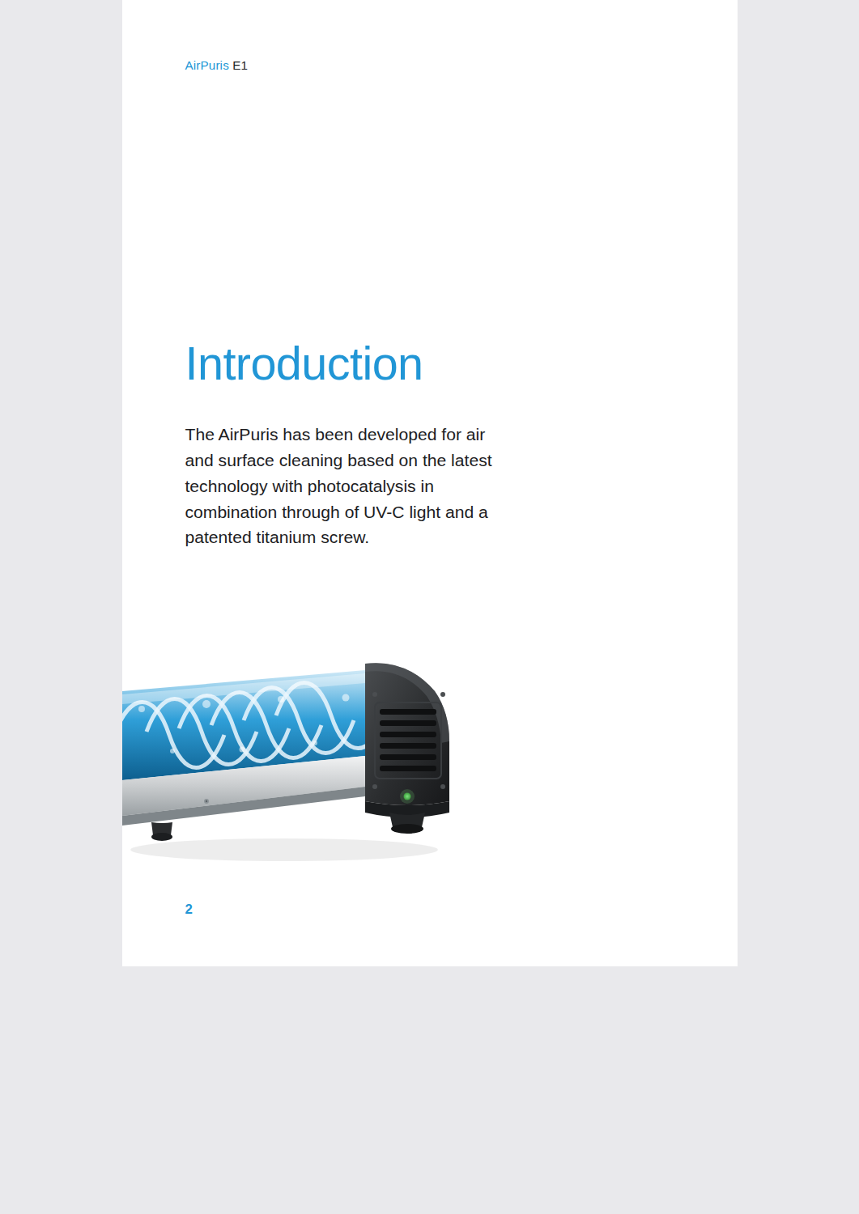AirPuris E1
Introduction
The AirPuris has been developed for air and surface cleaning based on the latest technology with photocatalysis in combination through of UV-C light and a patented titanium screw.
2